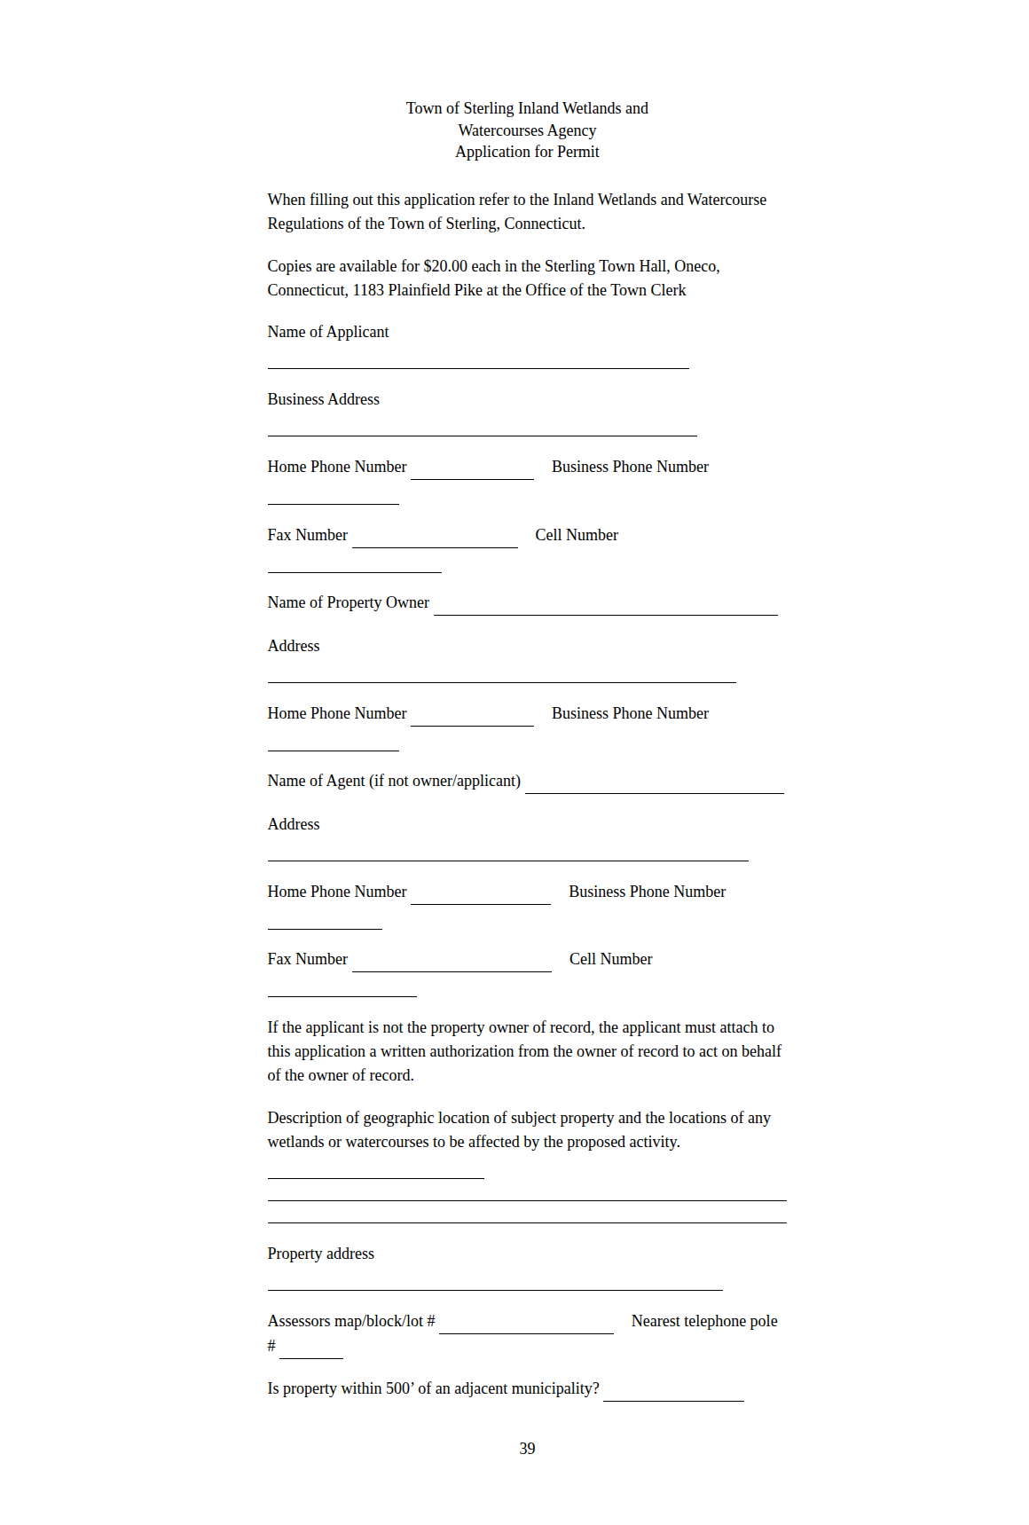Town of Sterling Inland Wetlands and
Watercourses Agency
Application for Permit
When filling out this application refer to the Inland Wetlands and Watercourse Regulations of the Town of Sterling, Connecticut.
Copies are available for $20.00 each in the Sterling Town Hall, Oneco, Connecticut, 1183 Plainfield Pike at the Office of the Town Clerk
Name of Applicant
Business Address
Home Phone Number Business Phone Number
Fax Number Cell Number
Name of Property Owner
Address
Home Phone Number Business Phone Number
Name of Agent (if not owner/applicant)
Address
Home Phone Number Business Phone Number
Fax Number Cell Number
If the applicant is not the property owner of record, the applicant must attach to this application a written authorization from the owner of record to act on behalf of the owner of record.
Description of geographic location of subject property and the locations of any wetlands or watercourses to be affected by the proposed activity.
Property address
Assessors map/block/lot # Nearest telephone pole #
Is property within 500’ of an adjacent municipality?
39